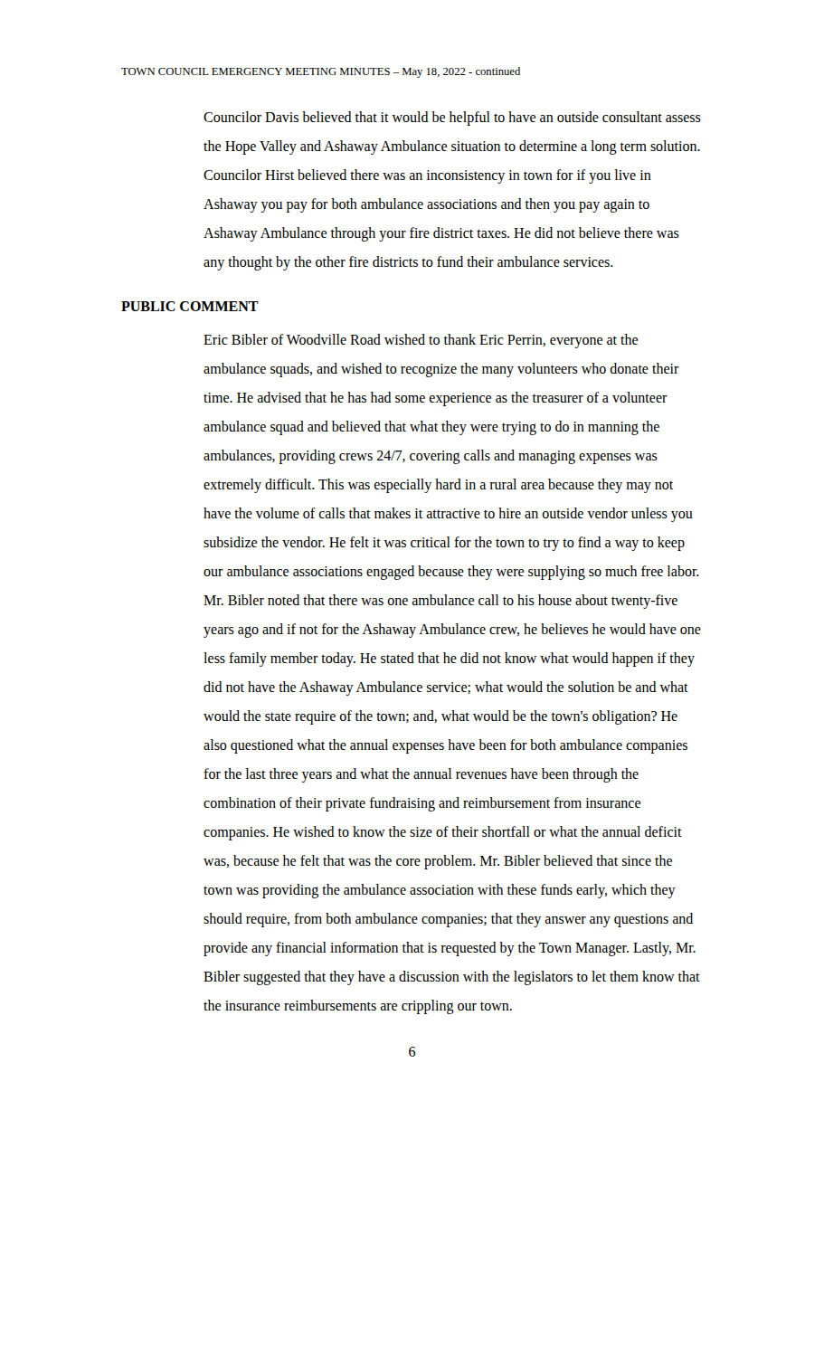TOWN COUNCIL EMERGENCY MEETING MINUTES – May 18, 2022 - continued
Councilor Davis believed that it would be helpful to have an outside consultant assess the Hope Valley and Ashaway Ambulance situation to determine a long term solution. Councilor Hirst believed there was an inconsistency in town for if you live in Ashaway you pay for both ambulance associations and then you pay again to Ashaway Ambulance through your fire district taxes. He did not believe there was any thought by the other fire districts to fund their ambulance services.
Public Comment
Eric Bibler of Woodville Road wished to thank Eric Perrin, everyone at the ambulance squads, and wished to recognize the many volunteers who donate their time. He advised that he has had some experience as the treasurer of a volunteer ambulance squad and believed that what they were trying to do in manning the ambulances, providing crews 24/7, covering calls and managing expenses was extremely difficult. This was especially hard in a rural area because they may not have the volume of calls that makes it attractive to hire an outside vendor unless you subsidize the vendor. He felt it was critical for the town to try to find a way to keep our ambulance associations engaged because they were supplying so much free labor. Mr. Bibler noted that there was one ambulance call to his house about twenty-five years ago and if not for the Ashaway Ambulance crew, he believes he would have one less family member today. He stated that he did not know what would happen if they did not have the Ashaway Ambulance service; what would the solution be and what would the state require of the town; and, what would be the town's obligation? He also questioned what the annual expenses have been for both ambulance companies for the last three years and what the annual revenues have been through the combination of their private fundraising and reimbursement from insurance companies. He wished to know the size of their shortfall or what the annual deficit was, because he felt that was the core problem. Mr. Bibler believed that since the town was providing the ambulance association with these funds early, which they should require, from both ambulance companies; that they answer any questions and provide any financial information that is requested by the Town Manager. Lastly, Mr. Bibler suggested that they have a discussion with the legislators to let them know that the insurance reimbursements are crippling our town.
6